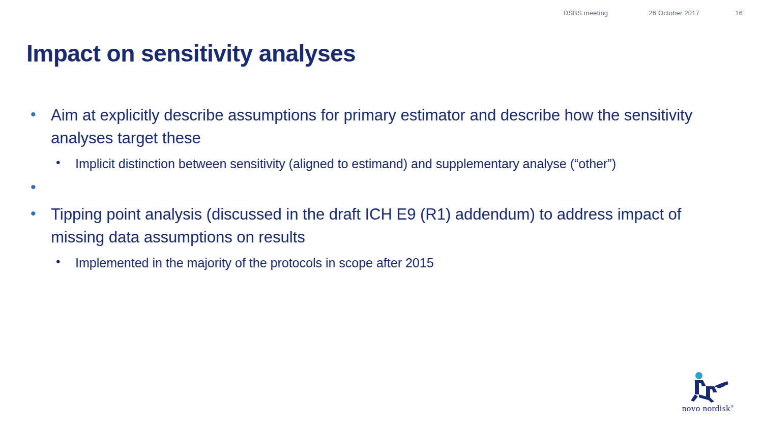DSBS meeting 26 October 201716
Impact on sensitivity analyses
Aim at explicitly describe assumptions for primary estimator and describe how the sensitivity analyses target these
Implicit distinction between sensitivity (aligned to estimand) and supplementary analyse (“other”)
Tipping point analysis (discussed in the draft ICH E9 (R1) addendum) to address impact of missing data assumptions on results
Implemented in the majority of the protocols in scope after 2015
novo nordisk®